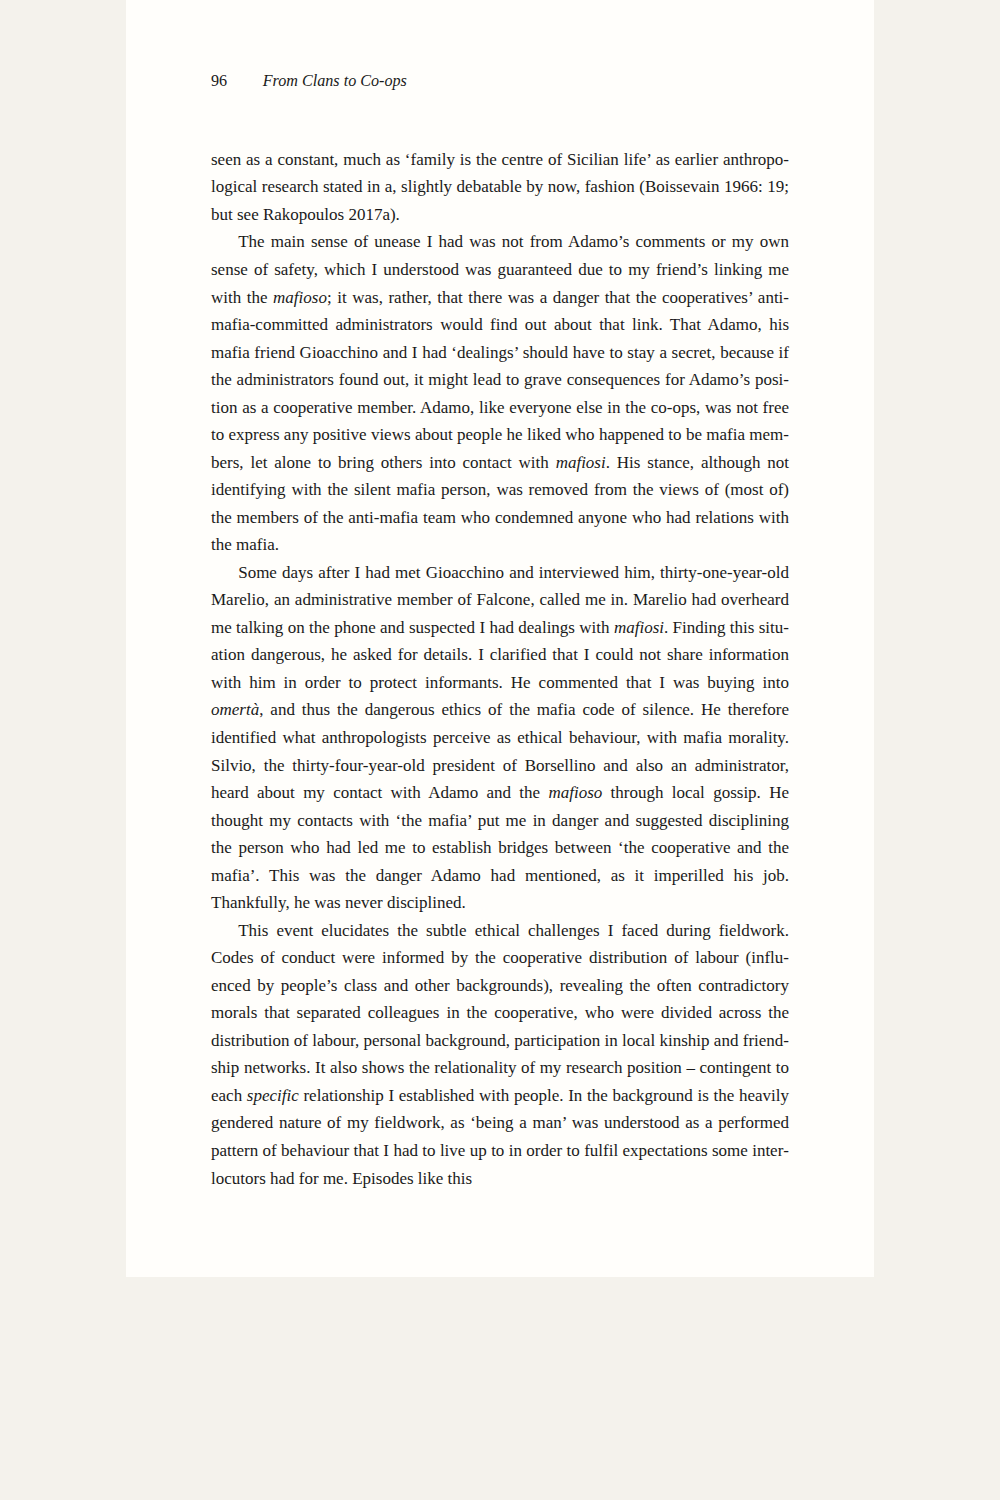96 From Clans to Co-ops
seen as a constant, much as ‘family is the centre of Sicilian life’ as earlier anthropological research stated in a, slightly debatable by now, fashion (Boissevain 1966: 19; but see Rakopoulos 2017a).
The main sense of unease I had was not from Adamo’s comments or my own sense of safety, which I understood was guaranteed due to my friend’s linking me with the mafioso; it was, rather, that there was a danger that the cooperatives’ anti-mafia-committed administrators would find out about that link. That Adamo, his mafia friend Gioacchino and I had ‘dealings’ should have to stay a secret, because if the administrators found out, it might lead to grave consequences for Adamo’s position as a cooperative member. Adamo, like everyone else in the co-ops, was not free to express any positive views about people he liked who happened to be mafia members, let alone to bring others into contact with mafiosi. His stance, although not identifying with the silent mafia person, was removed from the views of (most of) the members of the anti-mafia team who condemned anyone who had relations with the mafia.
Some days after I had met Gioacchino and interviewed him, thirty-one-year-old Marelio, an administrative member of Falcone, called me in. Marelio had overheard me talking on the phone and suspected I had dealings with mafiosi. Finding this situation dangerous, he asked for details. I clarified that I could not share information with him in order to protect informants. He commented that I was buying into omertà, and thus the dangerous ethics of the mafia code of silence. He therefore identified what anthropologists perceive as ethical behaviour, with mafia morality. Silvio, the thirty-four-year-old president of Borsellino and also an administrator, heard about my contact with Adamo and the mafioso through local gossip. He thought my contacts with ‘the mafia’ put me in danger and suggested disciplining the person who had led me to establish bridges between ‘the cooperative and the mafia’. This was the danger Adamo had mentioned, as it imperilled his job. Thankfully, he was never disciplined.
This event elucidates the subtle ethical challenges I faced during fieldwork. Codes of conduct were informed by the cooperative distribution of labour (influenced by people’s class and other backgrounds), revealing the often contradictory morals that separated colleagues in the cooperative, who were divided across the distribution of labour, personal background, participation in local kinship and friendship networks. It also shows the relationality of my research position – contingent to each specific relationship I established with people. In the background is the heavily gendered nature of my fieldwork, as ‘being a man’ was understood as a performed pattern of behaviour that I had to live up to in order to fulfil expectations some interlocutors had for me. Episodes like this